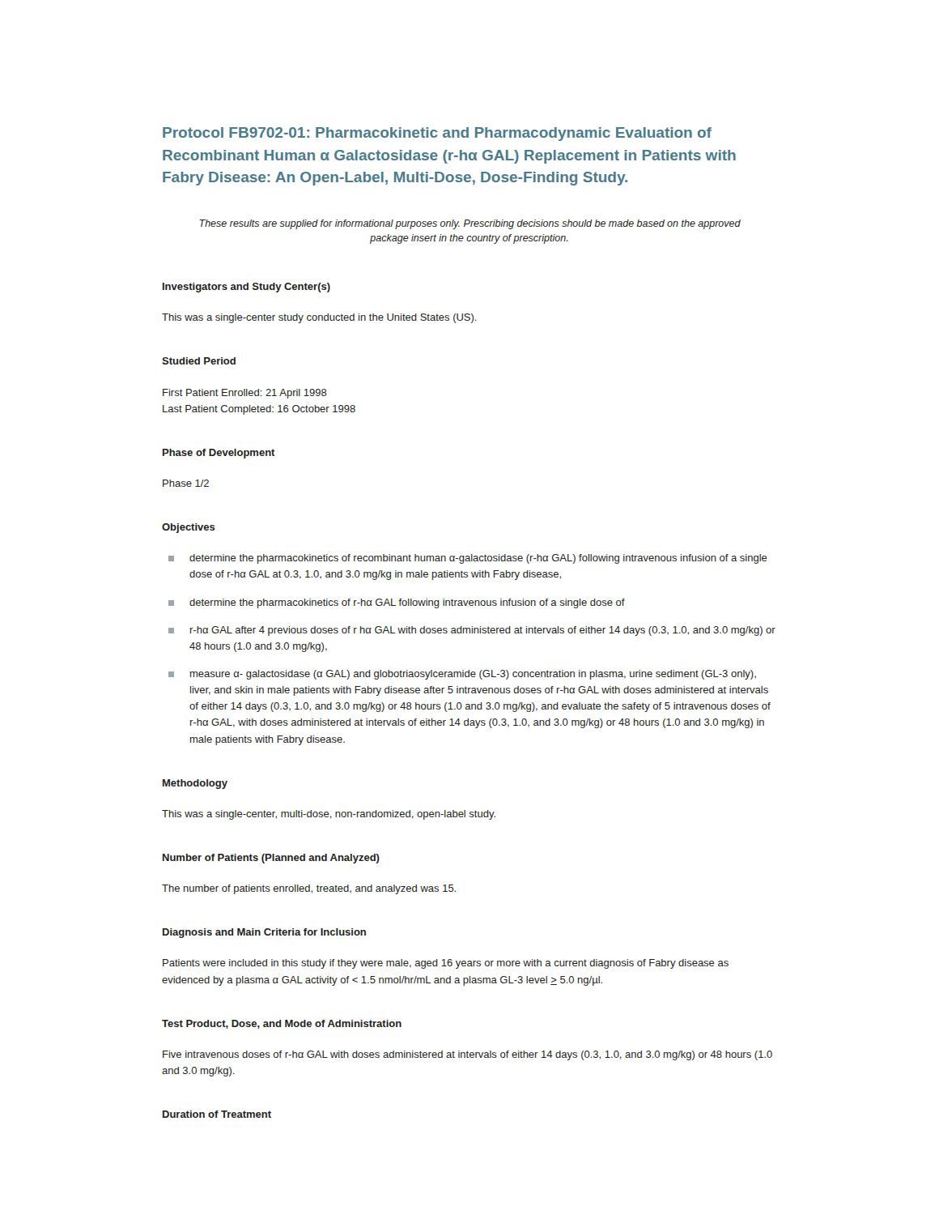Protocol FB9702-01: Pharmacokinetic and Pharmacodynamic Evaluation of Recombinant Human α Galactosidase (r-hα GAL) Replacement in Patients with Fabry Disease: An Open-Label, Multi-Dose, Dose-Finding Study.
These results are supplied for informational purposes only. Prescribing decisions should be made based on the approved package insert in the country of prescription.
Investigators and Study Center(s)
This was a single-center study conducted in the United States (US).
Studied Period
First Patient Enrolled: 21 April 1998
Last Patient Completed: 16 October 1998
Phase of Development
Phase 1/2
Objectives
determine the pharmacokinetics of recombinant human α-galactosidase (r-hα GAL) following intravenous infusion of a single dose of r-hα GAL at 0.3, 1.0, and 3.0 mg/kg in male patients with Fabry disease,
determine the pharmacokinetics of r-hα GAL following intravenous infusion of a single dose of
r-hα GAL after 4 previous doses of r hα GAL with doses administered at intervals of either 14 days (0.3, 1.0, and 3.0 mg/kg) or 48 hours (1.0 and 3.0 mg/kg),
measure α- galactosidase (α GAL) and globotriaosylceramide (GL-3) concentration in plasma, urine sediment (GL-3 only), liver, and skin in male patients with Fabry disease after 5 intravenous doses of r-hα GAL with doses administered at intervals of either 14 days (0.3, 1.0, and 3.0 mg/kg) or 48 hours (1.0 and 3.0 mg/kg), and evaluate the safety of 5 intravenous doses of r-hα GAL, with doses administered at intervals of either 14 days (0.3, 1.0, and 3.0 mg/kg) or 48 hours (1.0 and 3.0 mg/kg) in male patients with Fabry disease.
Methodology
This was a single-center, multi-dose, non-randomized, open-label study.
Number of Patients (Planned and Analyzed)
The number of patients enrolled, treated, and analyzed was 15.
Diagnosis and Main Criteria for Inclusion
Patients were included in this study if they were male, aged 16 years or more with a current diagnosis of Fabry disease as evidenced by a plasma α GAL activity of < 1.5 nmol/hr/mL and a plasma GL-3 level > 5.0 ng/µl.
Test Product, Dose, and Mode of Administration
Five intravenous doses of r-hα GAL with doses administered at intervals of either 14 days (0.3, 1.0, and 3.0 mg/kg) or 48 hours (1.0 and 3.0 mg/kg).
Duration of Treatment